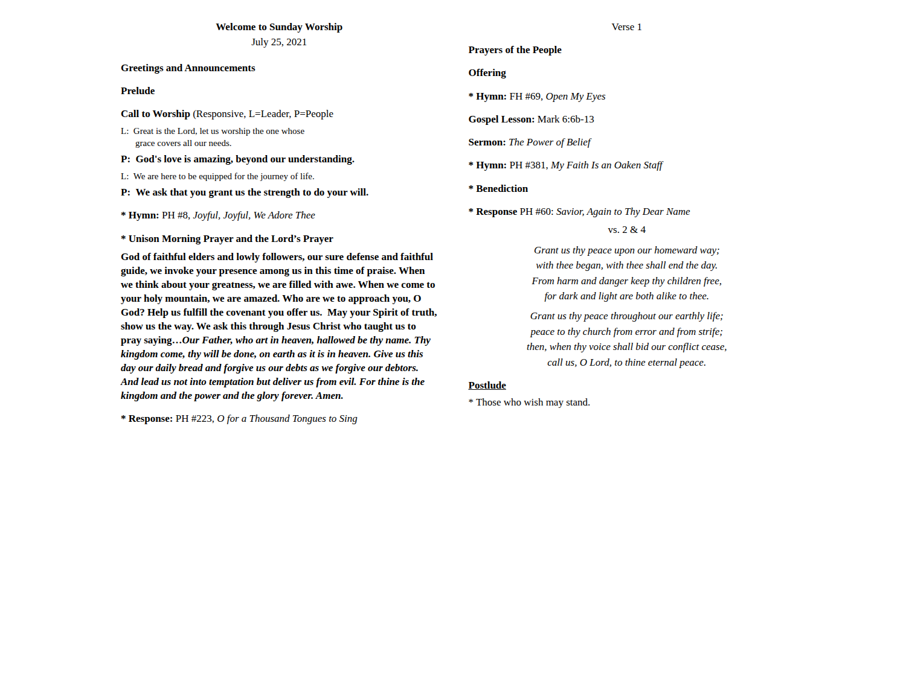Welcome to Sunday Worship
July 25, 2021
Greetings and Announcements
Prelude
Call to Worship (Responsive, L=Leader, P=People
L: Great is the Lord, let us worship the one whose
grace covers all our needs.
P: God's love is amazing, beyond our understanding.
L: We are here to be equipped for the journey of life.
P: We ask that you grant us the strength to do your will.
* Hymn: PH #8, Joyful, Joyful, We Adore Thee
* Unison Morning Prayer and the Lord’s Prayer
God of faithful elders and lowly followers, our sure defense and faithful guide, we invoke your presence among us in this time of praise. When we think about your greatness, we are filled with awe. When we come to your holy mountain, we are amazed. Who are we to approach you, O God? Help us fulfill the covenant you offer us. May your Spirit of truth, show us the way. We ask this through Jesus Christ who taught us to pray saying…Our Father, who art in heaven, hallowed be thy name. Thy kingdom come, thy will be done, on earth as it is in heaven. Give us this day our daily bread and forgive us our debts as we forgive our debtors. And lead us not into temptation but deliver us from evil. For thine is the kingdom and the power and the glory forever. Amen.
* Response: PH #223, O for a Thousand Tongues to Sing
Verse 1
Prayers of the People
Offering
* Hymn: FH #69, Open My Eyes
Gospel Lesson: Mark 6:6b-13
Sermon: The Power of Belief
* Hymn: PH #381, My Faith Is an Oaken Staff
* Benediction
* Response PH #60: Savior, Again to Thy Dear Name
vs. 2 & 4
Grant us thy peace upon our homeward way;
with thee began, with thee shall end the day.
From harm and danger keep thy children free,
for dark and light are both alike to thee.
Grant us thy peace throughout our earthly life;
peace to thy church from error and from strife;
then, when thy voice shall bid our conflict cease,
call us, O Lord, to thine eternal peace.
Postlude
* Those who wish may stand.